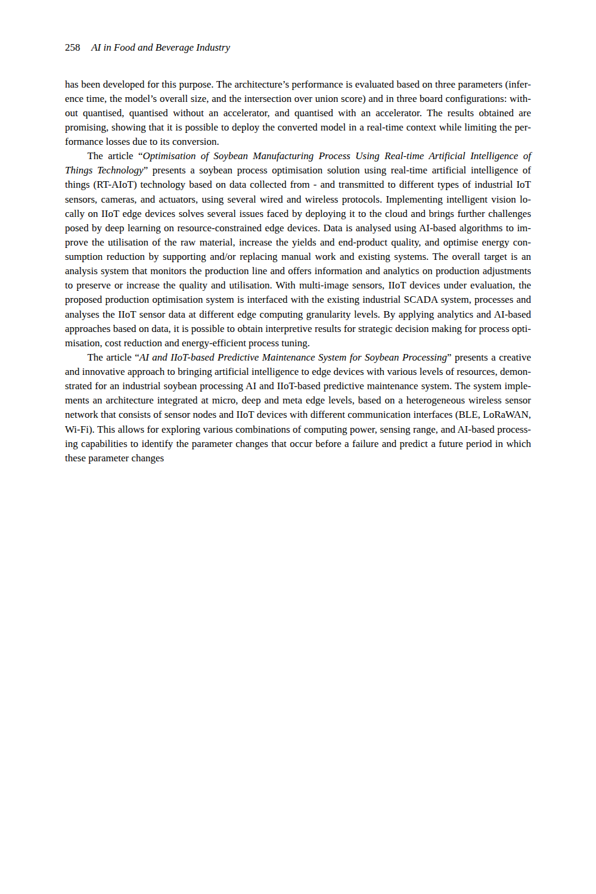258 AI in Food and Beverage Industry
has been developed for this purpose. The architecture’s performance is evaluated based on three parameters (inference time, the model’s overall size, and the intersection over union score) and in three board configurations: without quantised, quantised without an accelerator, and quantised with an accelerator. The results obtained are promising, showing that it is possible to deploy the converted model in a real-time context while limiting the performance losses due to its conversion.
The article “Optimisation of Soybean Manufacturing Process Using Real-time Artificial Intelligence of Things Technology” presents a soybean process optimisation solution using real-time artificial intelligence of things (RT-AIoT) technology based on data collected from - and transmitted to different types of industrial IoT sensors, cameras, and actuators, using several wired and wireless protocols. Implementing intelligent vision locally on IIoT edge devices solves several issues faced by deploying it to the cloud and brings further challenges posed by deep learning on resource-constrained edge devices. Data is analysed using AI-based algorithms to improve the utilisation of the raw material, increase the yields and end-product quality, and optimise energy consumption reduction by supporting and/or replacing manual work and existing systems. The overall target is an analysis system that monitors the production line and offers information and analytics on production adjustments to preserve or increase the quality and utilisation. With multi-image sensors, IIoT devices under evaluation, the proposed production optimisation system is interfaced with the existing industrial SCADA system, processes and analyses the IIoT sensor data at different edge computing granularity levels. By applying analytics and AI-based approaches based on data, it is possible to obtain interpretive results for strategic decision making for process optimisation, cost reduction and energy-efficient process tuning.
The article “AI and IIoT-based Predictive Maintenance System for Soybean Processing” presents a creative and innovative approach to bringing artificial intelligence to edge devices with various levels of resources, demonstrated for an industrial soybean processing AI and IIoT-based predictive maintenance system. The system implements an architecture integrated at micro, deep and meta edge levels, based on a heterogeneous wireless sensor network that consists of sensor nodes and IIoT devices with different communication interfaces (BLE, LoRaWAN, Wi-Fi). This allows for exploring various combinations of computing power, sensing range, and AI-based processing capabilities to identify the parameter changes that occur before a failure and predict a future period in which these parameter changes